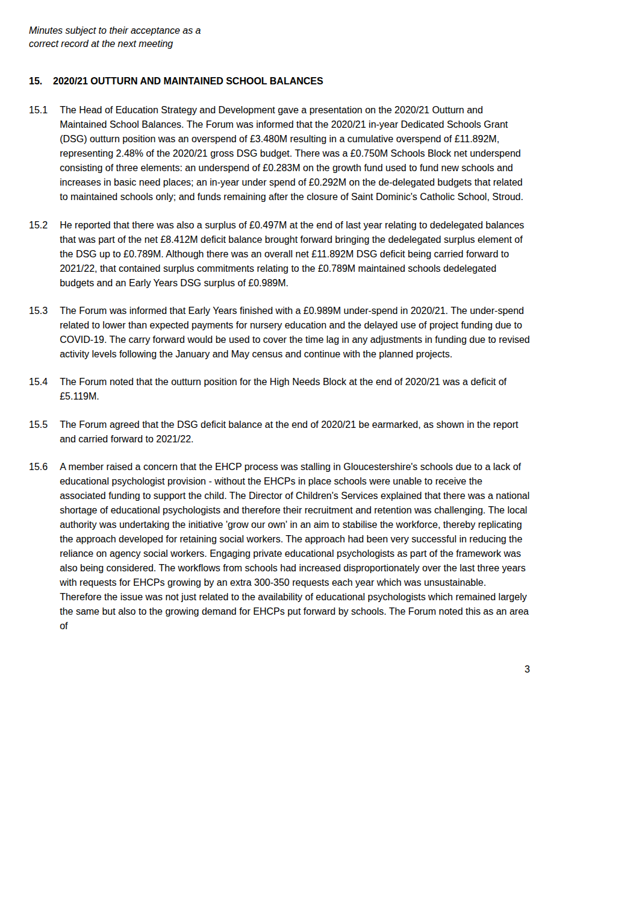Minutes subject to their acceptance as a
correct record at the next meeting
15. 2020/21 OUTTURN AND MAINTAINED SCHOOL BALANCES
15.1
The Head of Education Strategy and Development gave a presentation on the 2020/21 Outturn and Maintained School Balances. The Forum was informed that the 2020/21 in-year Dedicated Schools Grant (DSG) outturn position was an overspend of £3.480M resulting in a cumulative overspend of £11.892M, representing 2.48% of the 2020/21 gross DSG budget. There was a £0.750M Schools Block net underspend consisting of three elements: an underspend of £0.283M on the growth fund used to fund new schools and increases in basic need places; an in-year under spend of £0.292M on the de-delegated budgets that related to maintained schools only; and funds remaining after the closure of Saint Dominic's Catholic School, Stroud.
15.2
He reported that there was also a surplus of £0.497M at the end of last year relating to dedelegated balances that was part of the net £8.412M deficit balance brought forward bringing the dedelegated surplus element of the DSG up to £0.789M. Although there was an overall net £11.892M DSG deficit being carried forward to 2021/22, that contained surplus commitments relating to the £0.789M maintained schools dedelegated budgets and an Early Years DSG surplus of £0.989M.
15.3
The Forum was informed that Early Years finished with a £0.989M under-spend in 2020/21. The under-spend related to lower than expected payments for nursery education and the delayed use of project funding due to COVID-19. The carry forward would be used to cover the time lag in any adjustments in funding due to revised activity levels following the January and May census and continue with the planned projects.
15.4
The Forum noted that the outturn position for the High Needs Block at the end of 2020/21 was a deficit of £5.119M.
15.5
The Forum agreed that the DSG deficit balance at the end of 2020/21 be earmarked, as shown in the report and carried forward to 2021/22.
15.6
A member raised a concern that the EHCP process was stalling in Gloucestershire's schools due to a lack of educational psychologist provision - without the EHCPs in place schools were unable to receive the associated funding to support the child. The Director of Children's Services explained that there was a national shortage of educational psychologists and therefore their recruitment and retention was challenging. The local authority was undertaking the initiative 'grow our own' in an aim to stabilise the workforce, thereby replicating the approach developed for retaining social workers. The approach had been very successful in reducing the reliance on agency social workers. Engaging private educational psychologists as part of the framework was also being considered. The workflows from schools had increased disproportionately over the last three years with requests for EHCPs growing by an extra 300-350 requests each year which was unsustainable. Therefore the issue was not just related to the availability of educational psychologists which remained largely the same but also to the growing demand for EHCPs put forward by schools. The Forum noted this as an area of
3